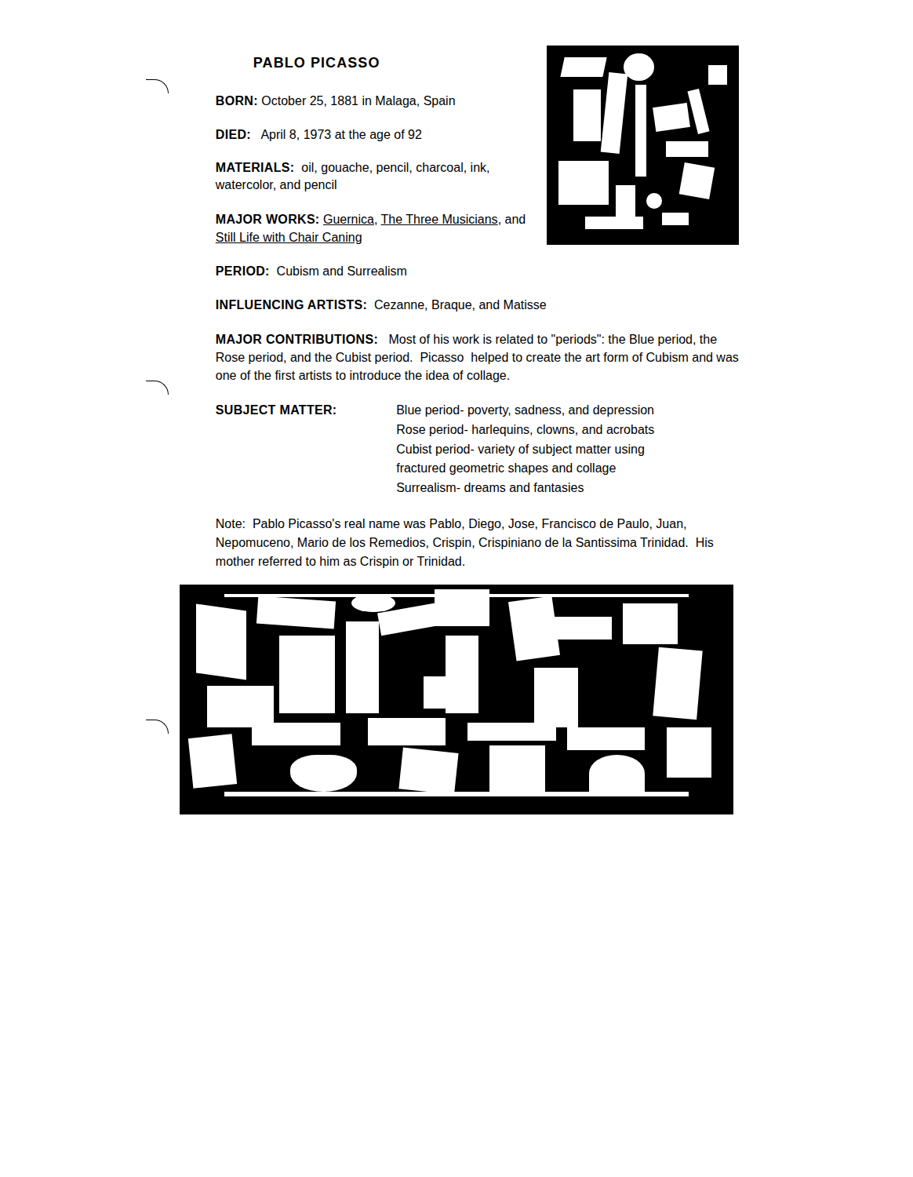PABLO PICASSO
BORN: October 25, 1881 in Malaga, Spain
DIED: April 8, 1973 at the age of 92
MATERIALS: oil, gouache, pencil, charcoal, ink, watercolor, and pencil
MAJOR WORKS: Guernica, The Three Musicians, and Still Life with Chair Caning
PERIOD: Cubism and Surrealism
INFLUENCING ARTISTS: Cezanne, Braque, and Matisse
MAJOR CONTRIBUTIONS: Most of his work is related to "periods": the Blue period, the Rose period, and the Cubist period. Picasso helped to create the art form of Cubism and was one of the first artists to introduce the idea of collage.
| SUBJECT MATTER: | Blue period- poverty, sadness, and depression |
| | Rose period- harlequins, clowns, and acrobats |
| | Cubist period- variety of subject matter using fractured geometric shapes and collage |
| | Surrealism- dreams and fantasies |
Note: Pablo Picasso's real name was Pablo, Diego, Jose, Francisco de Paulo, Juan, Nepomuceno, Mario de los Remedios, Crispin, Crispiniano de la Santissima Trinidad. His mother referred to him as Crispin or Trinidad.